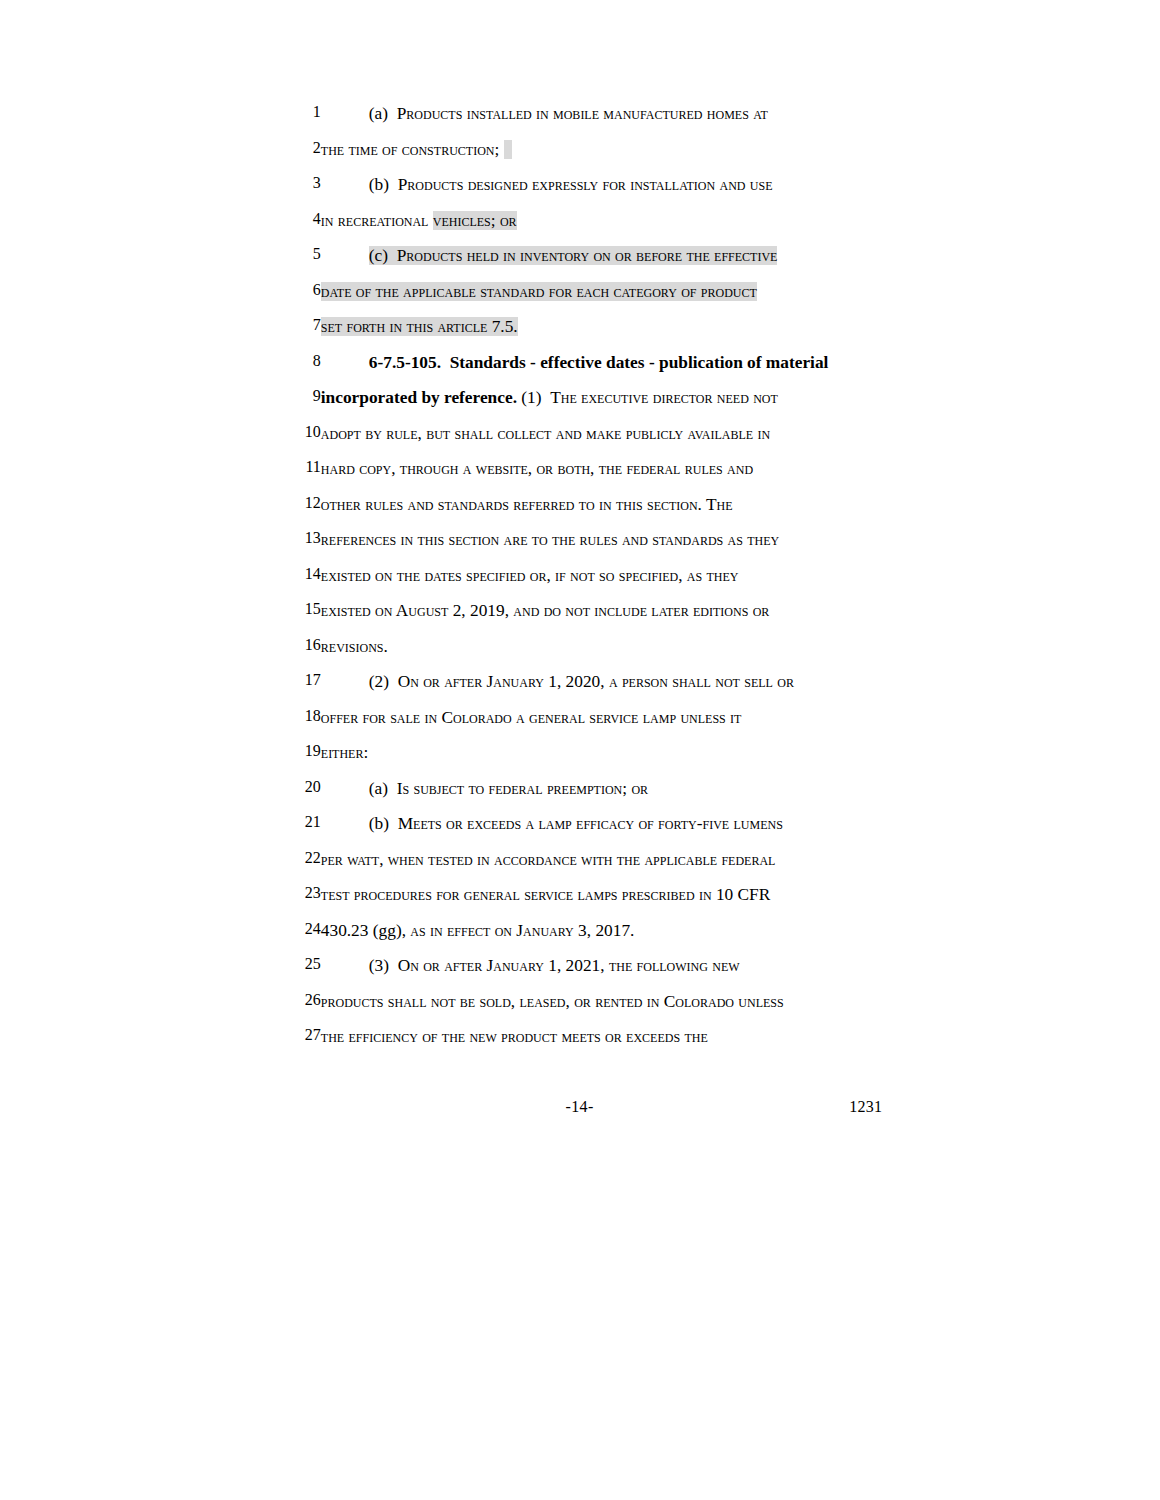| 1 | (a) Products installed in mobile manufactured homes at |
| 2 | the time of construction; |
| 3 | (b) Products designed expressly for installation and use |
| 4 | in recreational vehicles; or |
| 5 | (c) Products held in inventory on or before the effective |
| 6 | date of the applicable standard for each category of product |
| 7 | set forth in this article 7.5. |
| 8 | 6-7.5-105. Standards - effective dates - publication of material |
| 9 | incorporated by reference. (1) The executive director need not |
| 10 | adopt by rule, but shall collect and make publicly available in |
| 11 | hard copy, through a website, or both, the federal rules and |
| 12 | other rules and standards referred to in this section. The |
| 13 | references in this section are to the rules and standards as they |
| 14 | existed on the dates specified or, if not so specified, as they |
| 15 | existed on August 2, 2019, and do not include later editions or |
| 16 | revisions. |
| 17 | (2) On or after January 1, 2020, a person shall not sell or |
| 18 | offer for sale in Colorado a general service lamp unless it |
| 19 | either: |
| 20 | (a) Is subject to federal preemption; or |
| 21 | (b) Meets or exceeds a lamp efficacy of forty-five lumens |
| 22 | per watt, when tested in accordance with the applicable federal |
| 23 | test procedures for general service lamps prescribed in 10 CFR |
| 24 | 430.23 (gg), as in effect on January 3, 2017. |
| 25 | (3) On or after January 1, 2021, the following new |
| 26 | products shall not be sold, leased, or rented in Colorado unless |
| 27 | the efficiency of the new product meets or exceeds the |
-14- 1231